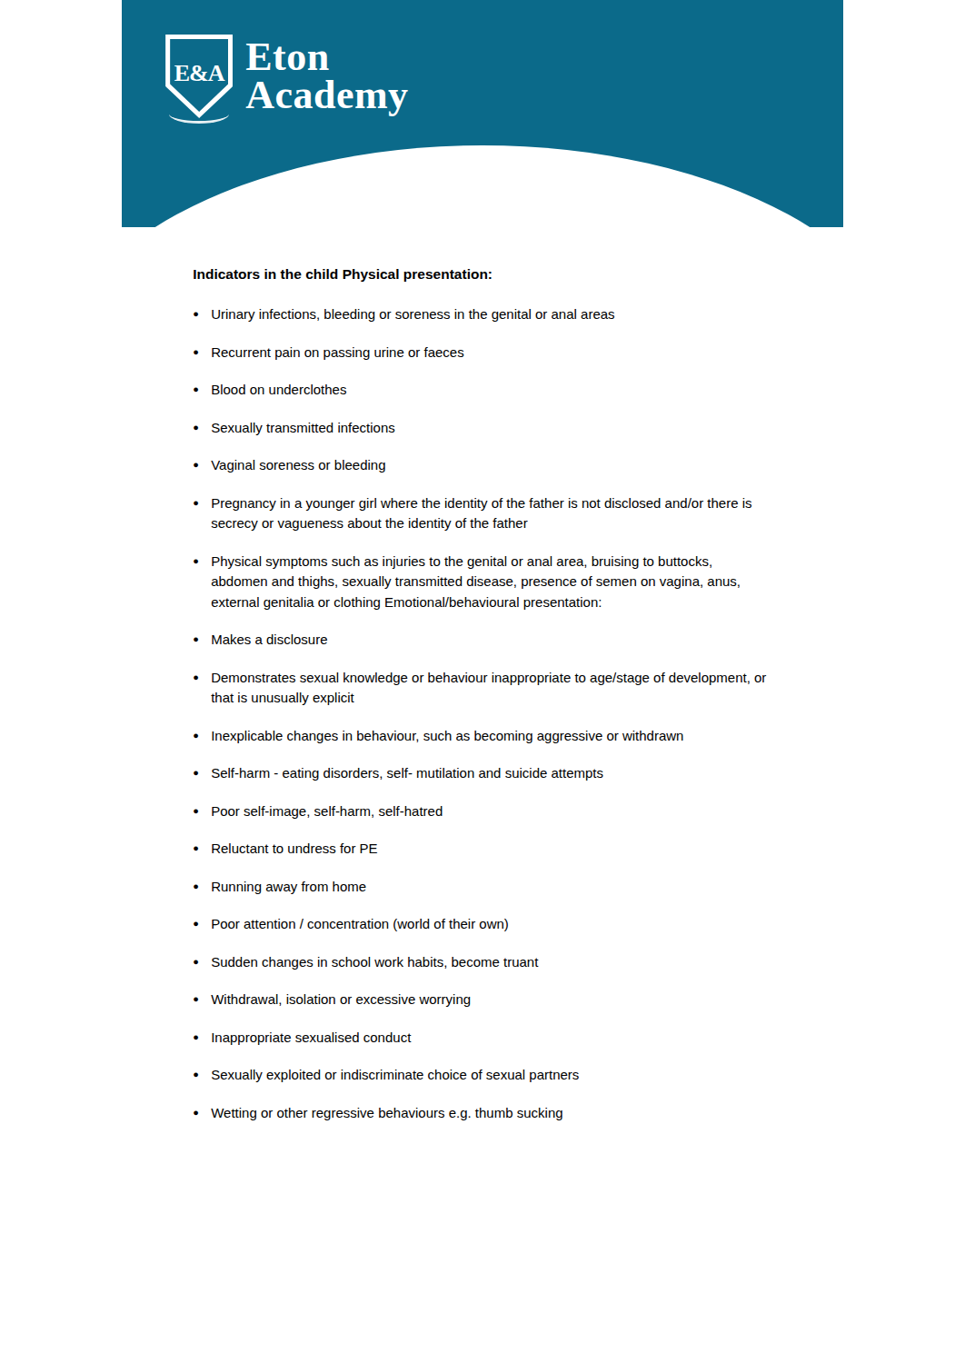E&A
Eton Academy
Indicators in the child Physical presentation:
Urinary infections, bleeding or soreness in the genital or anal areas
Recurrent pain on passing urine or faeces
Blood on underclothes
Sexually transmitted infections
Vaginal soreness or bleeding
Pregnancy in a younger girl where the identity of the father is not disclosed and/or there is secrecy or vagueness about the identity of the father
Physical symptoms such as injuries to the genital or anal area, bruising to buttocks, abdomen and thighs, sexually transmitted disease, presence of semen on vagina, anus, external genitalia or clothing Emotional/behavioural presentation:
Makes a disclosure
Demonstrates sexual knowledge or behaviour inappropriate to age/stage of development, or that is unusually explicit
Inexplicable changes in behaviour, such as becoming aggressive or withdrawn
Self-harm - eating disorders, self- mutilation and suicide attempts
Poor self-image, self-harm, self-hatred
Reluctant to undress for PE
Running away from home
Poor attention / concentration (world of their own)
Sudden changes in school work habits, become truant
Withdrawal, isolation or excessive worrying
Inappropriate sexualised conduct
Sexually exploited or indiscriminate choice of sexual partners
Wetting or other regressive behaviours e.g. thumb sucking